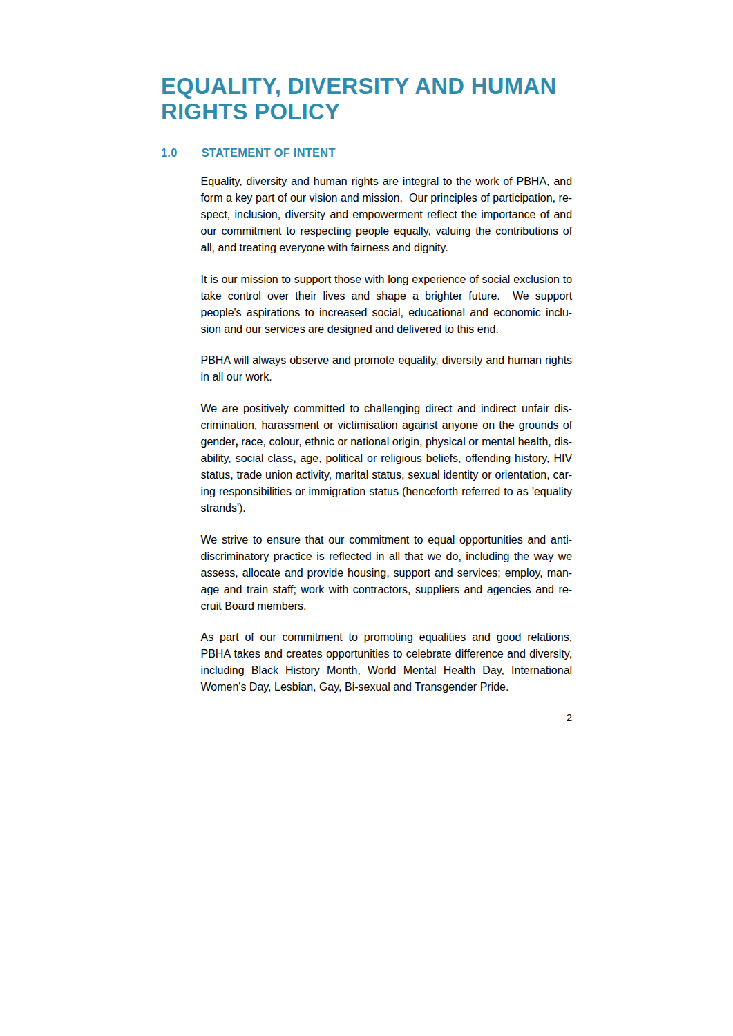EQUALITY, DIVERSITY AND HUMAN RIGHTS POLICY
1.0 STATEMENT OF INTENT
Equality, diversity and human rights are integral to the work of PBHA, and form a key part of our vision and mission. Our principles of participation, respect, inclusion, diversity and empowerment reflect the importance of and our commitment to respecting people equally, valuing the contributions of all, and treating everyone with fairness and dignity.
It is our mission to support those with long experience of social exclusion to take control over their lives and shape a brighter future. We support people's aspirations to increased social, educational and economic inclusion and our services are designed and delivered to this end.
PBHA will always observe and promote equality, diversity and human rights in all our work.
We are positively committed to challenging direct and indirect unfair discrimination, harassment or victimisation against anyone on the grounds of gender, race, colour, ethnic or national origin, physical or mental health, disability, social class, age, political or religious beliefs, offending history, HIV status, trade union activity, marital status, sexual identity or orientation, caring responsibilities or immigration status (henceforth referred to as 'equality strands').
We strive to ensure that our commitment to equal opportunities and anti-discriminatory practice is reflected in all that we do, including the way we assess, allocate and provide housing, support and services; employ, manage and train staff; work with contractors, suppliers and agencies and recruit Board members.
As part of our commitment to promoting equalities and good relations, PBHA takes and creates opportunities to celebrate difference and diversity, including Black History Month, World Mental Health Day, International Women's Day, Lesbian, Gay, Bi-sexual and Transgender Pride.
2